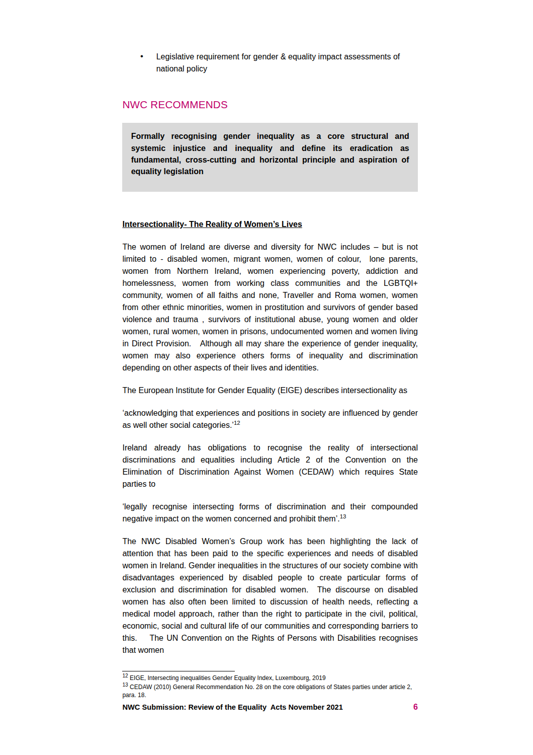Legislative requirement for gender & equality impact assessments of national policy
NWC RECOMMENDS
Formally recognising gender inequality as a core structural and systemic injustice and inequality and define its eradication as fundamental, cross-cutting and horizontal principle and aspiration of equality legislation
Intersectionality- The Reality of Women’s Lives
The women of Ireland are diverse and diversity for NWC includes – but is not limited to - disabled women, migrant women, women of colour, lone parents, women from Northern Ireland, women experiencing poverty, addiction and homelessness, women from working class communities and the LGBTQI+ community, women of all faiths and none, Traveller and Roma women, women from other ethnic minorities, women in prostitution and survivors of gender based violence and trauma , survivors of institutional abuse, young women and older women, rural women, women in prisons, undocumented women and women living in Direct Provision. Although all may share the experience of gender inequality, women may also experience others forms of inequality and discrimination depending on other aspects of their lives and identities.
The European Institute for Gender Equality (EIGE) describes intersectionality as
‘acknowledging that experiences and positions in society are influenced by gender as well other social categories.’12
Ireland already has obligations to recognise the reality of intersectional discriminations and equalities including Article 2 of the Convention on the Elimination of Discrimination Against Women (CEDAW) which requires State parties to
‘legally recognise intersecting forms of discrimination and their compounded negative impact on the women concerned and prohibit them’.13
The NWC Disabled Women’s Group work has been highlighting the lack of attention that has been paid to the specific experiences and needs of disabled women in Ireland. Gender inequalities in the structures of our society combine with disadvantages experienced by disabled people to create particular forms of exclusion and discrimination for disabled women. The discourse on disabled women has also often been limited to discussion of health needs, reflecting a medical model approach, rather than the right to participate in the civil, political, economic, social and cultural life of our communities and corresponding barriers to this. The UN Convention on the Rights of Persons with Disabilities recognises that women
12 EIGE, Intersecting inequalities Gender Equality Index, Luxembourg, 2019
13 CEDAW (2010) General Recommendation No. 28 on the core obligations of States parties under article 2, para. 18.
NWC Submission: Review of the Equality Acts November 2021 6